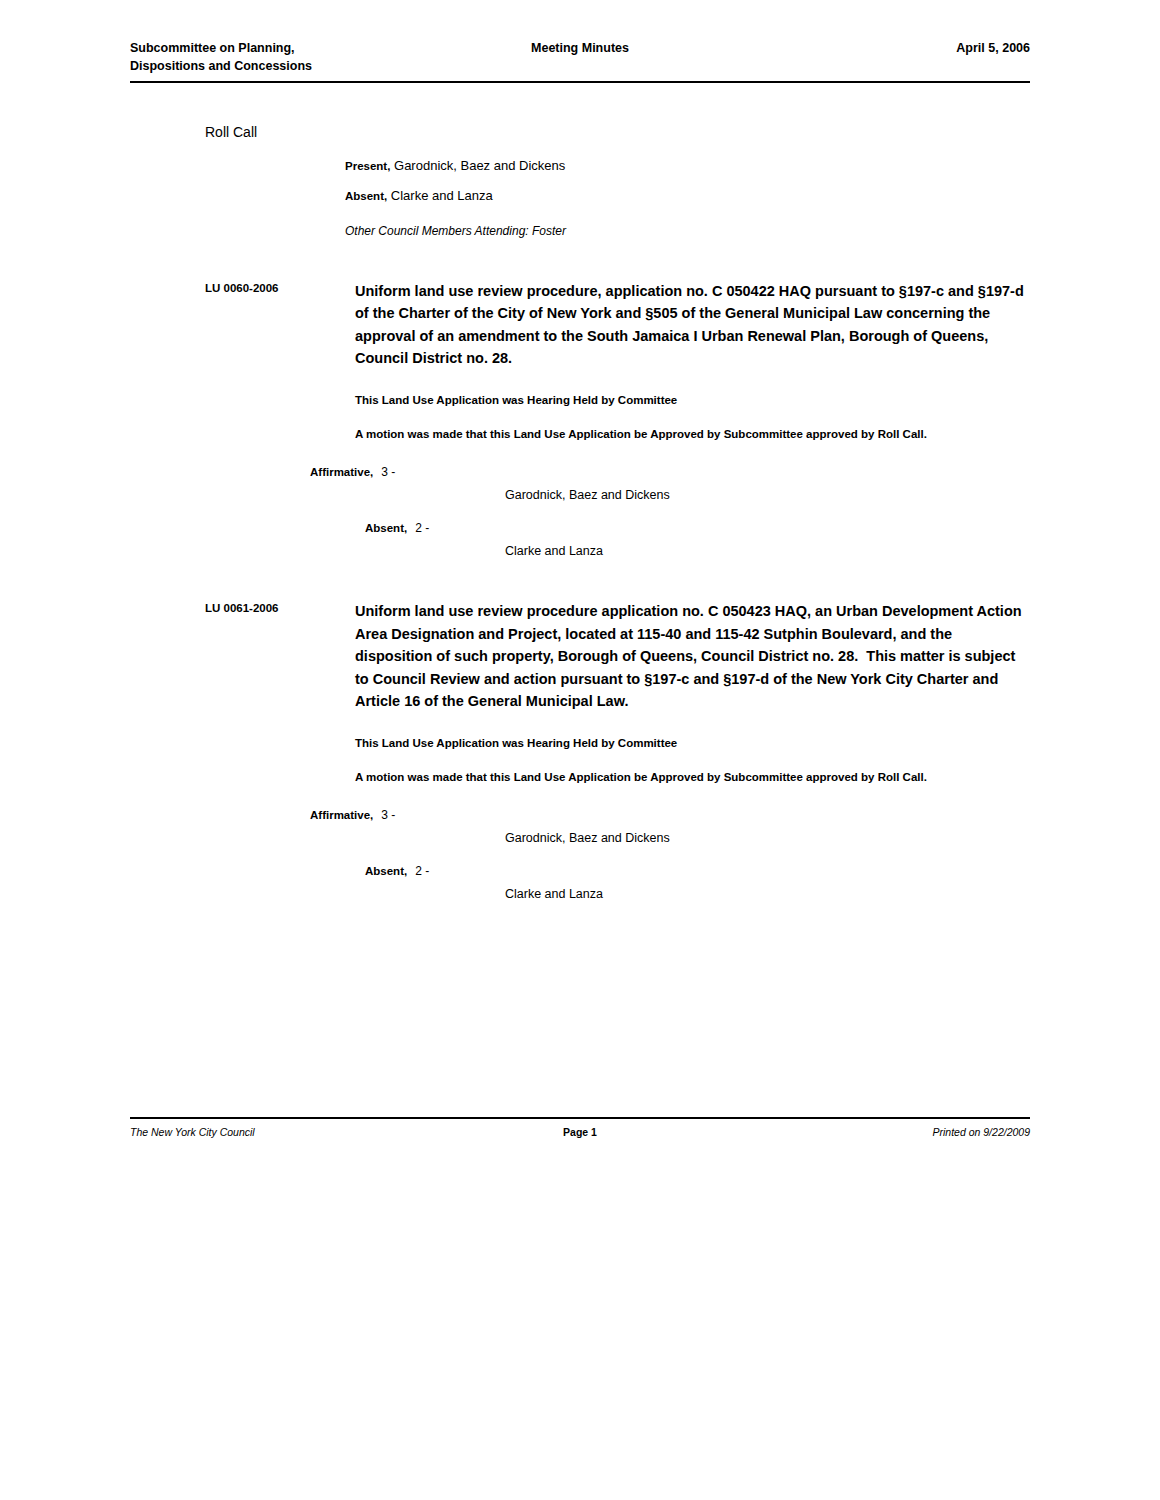Subcommittee on Planning,
Dispositions and Concessions
Meeting Minutes
April 5, 2006
Roll Call
Present, Garodnick, Baez and Dickens
Absent, Clarke and Lanza
Other Council Members Attending: Foster
LU 0060-2006
Uniform land use review procedure, application no. C 050422 HAQ pursuant to §197-c and §197-d of the Charter of the City of New York and §505 of the General Municipal Law concerning the approval of an amendment to the South Jamaica I Urban Renewal Plan, Borough of Queens, Council District no. 28.
This Land Use Application was Hearing Held by Committee
A motion was made that this Land Use Application be Approved by Subcommittee approved by Roll Call.
Affirmative, 3 -
Garodnick, Baez and Dickens
Absent, 2 -
Clarke and Lanza
LU 0061-2006
Uniform land use review procedure application no. C 050423 HAQ, an Urban Development Action Area Designation and Project, located at 115-40 and 115-42 Sutphin Boulevard, and the disposition of such property, Borough of Queens, Council District no. 28. This matter is subject to Council Review and action pursuant to §197-c and §197-d of the New York City Charter and Article 16 of the General Municipal Law.
This Land Use Application was Hearing Held by Committee
A motion was made that this Land Use Application be Approved by Subcommittee approved by Roll Call.
Affirmative, 3 -
Garodnick, Baez and Dickens
Absent, 2 -
Clarke and Lanza
The New York City Council
Page 1
Printed on 9/22/2009